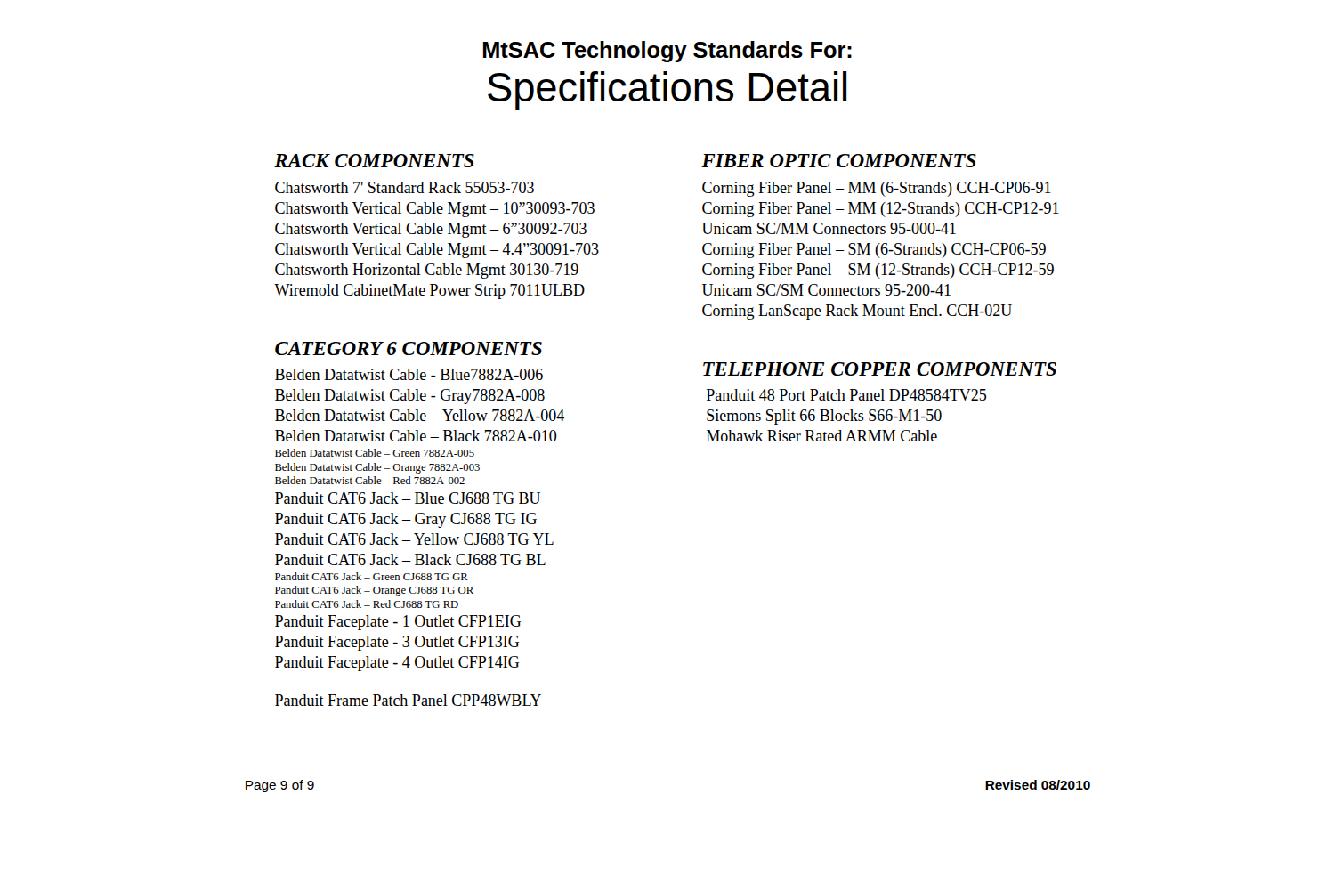MtSAC Technology Standards For:
Specifications Detail
RACK COMPONENTS
Chatsworth 7' Standard Rack 55053-703
Chatsworth Vertical Cable Mgmt – 10”30093-703
Chatsworth Vertical Cable Mgmt – 6”30092-703
Chatsworth Vertical Cable Mgmt – 4.4”30091-703
Chatsworth Horizontal Cable Mgmt 30130-719
Wiremold CabinetMate Power Strip 7011ULBD
CATEGORY 6 COMPONENTS
Belden Datatwist Cable - Blue7882A-006
Belden Datatwist Cable - Gray7882A-008
Belden Datatwist Cable – Yellow 7882A-004
Belden Datatwist Cable – Black 7882A-010
Belden Datatwist Cable – Green 7882A-005
Belden Datatwist Cable – Orange 7882A-003
Belden Datatwist Cable – Red 7882A-002
Panduit CAT6 Jack – Blue CJ688 TG BU
Panduit CAT6 Jack – Gray CJ688 TG IG
Panduit CAT6 Jack – Yellow CJ688 TG YL
Panduit CAT6 Jack – Black CJ688 TG BL
Panduit CAT6 Jack – Green CJ688 TG GR
Panduit CAT6 Jack – Orange CJ688 TG OR
Panduit CAT6 Jack – Red CJ688 TG RD
Panduit Faceplate - 1 Outlet CFP1EIG
Panduit Faceplate - 3 Outlet CFP13IG
Panduit Faceplate - 4 Outlet CFP14IG
Panduit Frame Patch Panel CPP48WBLY
FIBER OPTIC COMPONENTS
Corning Fiber Panel – MM (6-Strands) CCH-CP06-91
Corning Fiber Panel – MM (12-Strands) CCH-CP12-91
Unicam SC/MM Connectors 95-000-41
Corning Fiber Panel – SM (6-Strands) CCH-CP06-59
Corning Fiber Panel – SM (12-Strands) CCH-CP12-59
Unicam SC/SM Connectors 95-200-41
Corning LanScape Rack Mount Encl. CCH-02U
TELEPHONE COPPER COMPONENTS
Panduit 48 Port Patch Panel DP48584TV25
Siemons Split 66 Blocks S66-M1-50
Mohawk Riser Rated ARMM Cable
Page 9 of 9
Revised 08/2010